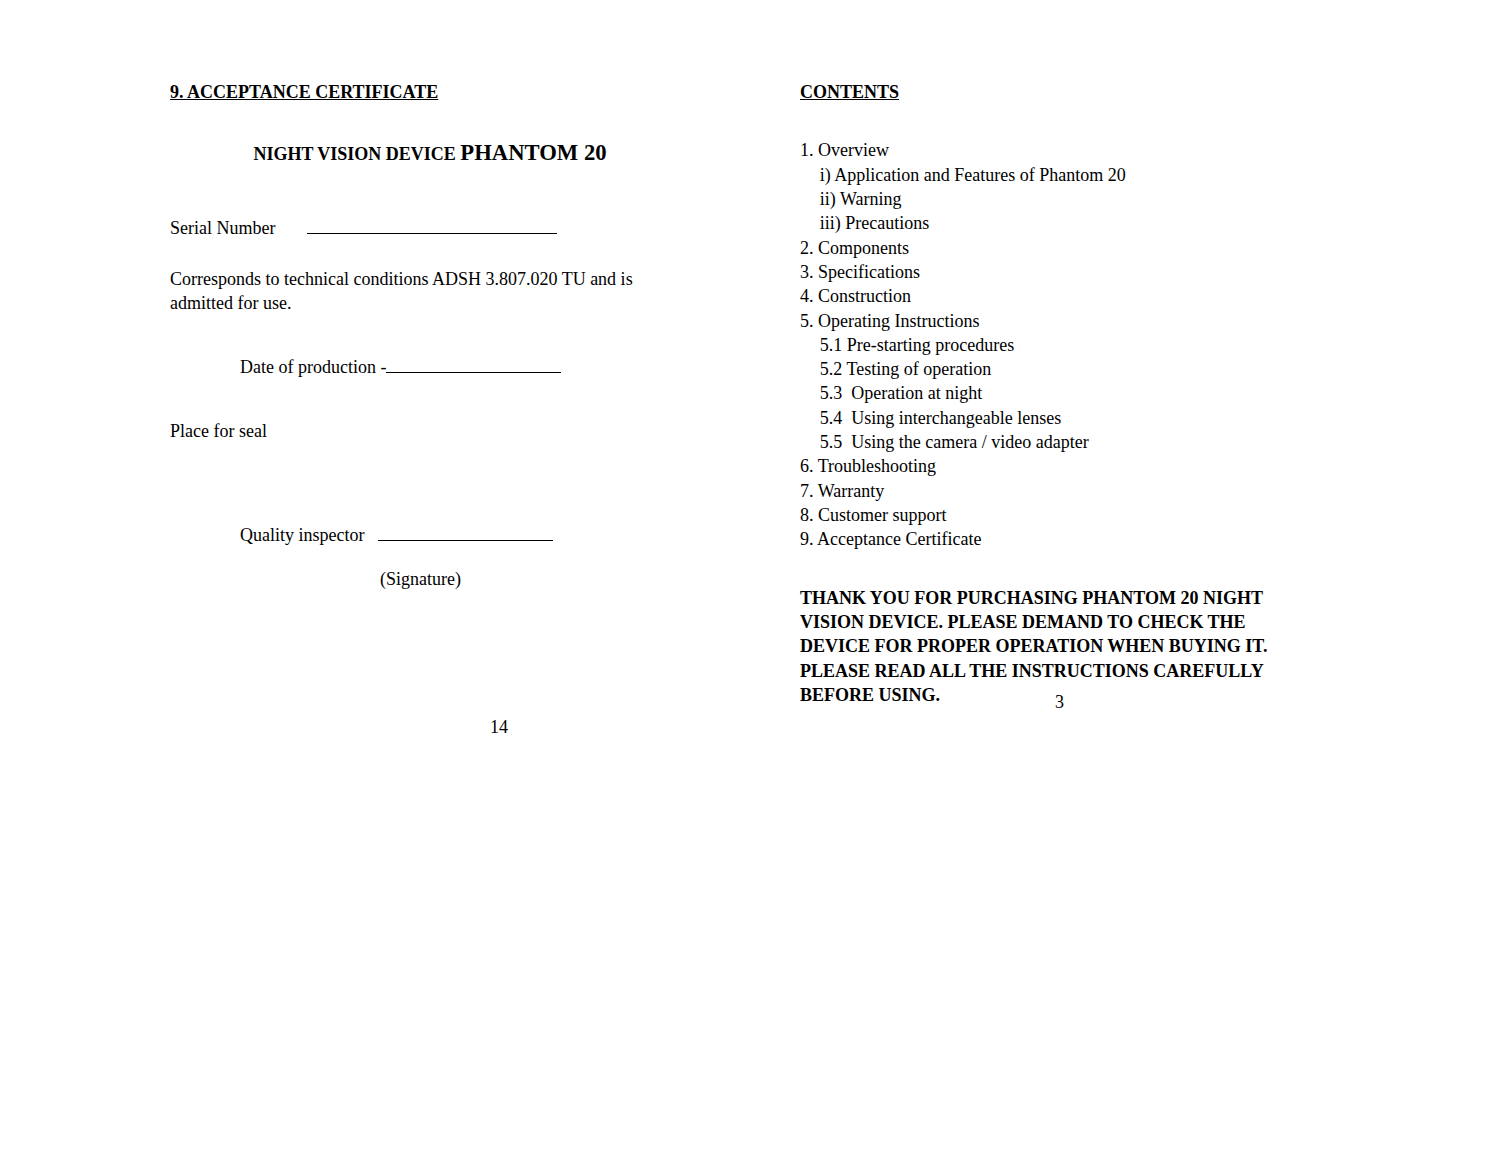9. ACCEPTANCE CERTIFICATE
NIGHT VISION DEVICE PHANTOM 20
Serial Number
Corresponds to technical conditions ADSH 3.807.020 TU and is admitted for use.
Date of production -
Place for seal
Quality inspector
(Signature)
CONTENTS
1. Overview
i) Application and Features of Phantom 20
ii) Warning
iii) Precautions
2. Components
3. Specifications
4. Construction
5. Operating Instructions
5.1 Pre-starting procedures
5.2 Testing of operation
5.3 Operation at night
5.4 Using interchangeable lenses
5.5 Using the camera / video adapter
6. Troubleshooting
7. Warranty
8. Customer support
9. Acceptance Certificate
THANK YOU FOR PURCHASING PHANTOM 20 NIGHT VISION DEVICE. PLEASE DEMAND TO CHECK THE DEVICE FOR PROPER OPERATION WHEN BUYING IT. PLEASE READ ALL THE INSTRUCTIONS CAREFULLY BEFORE USING.
14
3